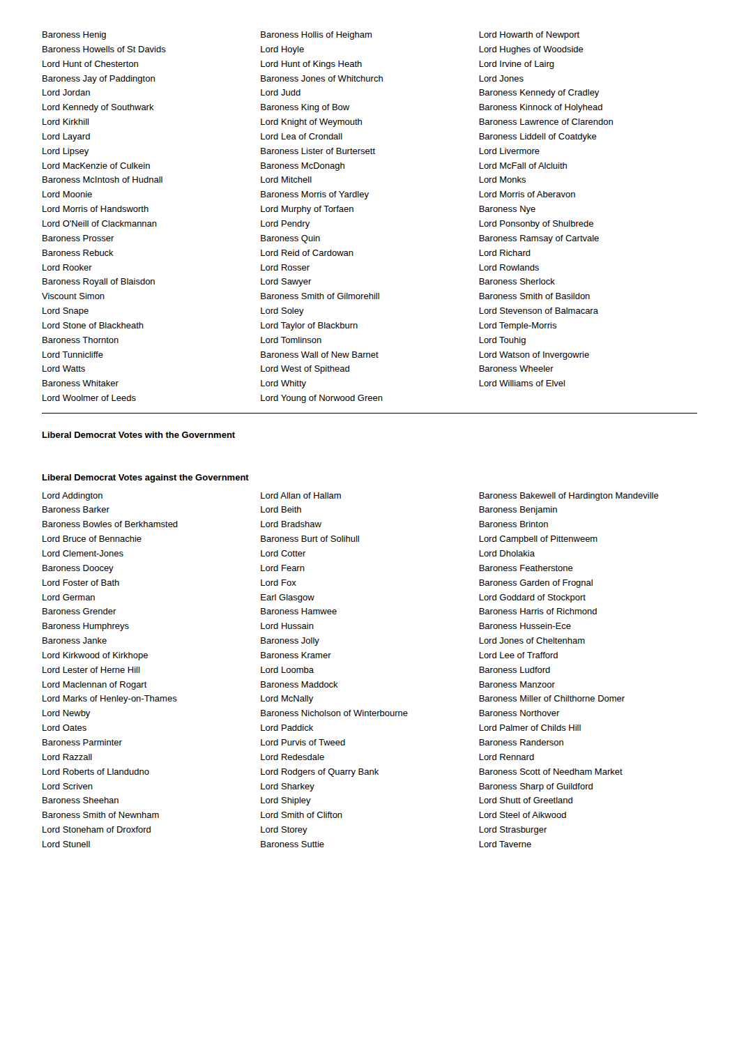| Baroness Henig | Baroness Hollis of Heigham | Lord Howarth of Newport |
| Baroness Howells of St Davids | Lord Hoyle | Lord Hughes of Woodside |
| Lord Hunt of Chesterton | Lord Hunt of Kings Heath | Lord Irvine of Lairg |
| Baroness Jay of Paddington | Baroness Jones of Whitchurch | Lord Jones |
| Lord Jordan | Lord Judd | Baroness Kennedy of Cradley |
| Lord Kennedy of Southwark | Baroness King of Bow | Baroness Kinnock of Holyhead |
| Lord Kirkhill | Lord Knight of Weymouth | Baroness Lawrence of Clarendon |
| Lord Layard | Lord Lea of Crondall | Baroness Liddell of Coatdyke |
| Lord Lipsey | Baroness Lister of Burtersett | Lord Livermore |
| Lord MacKenzie of Culkein | Baroness McDonagh | Lord McFall of Alcluith |
| Baroness McIntosh of Hudnall | Lord Mitchell | Lord Monks |
| Lord Moonie | Baroness Morris of Yardley | Lord Morris of Aberavon |
| Lord Morris of Handsworth | Lord Murphy of Torfaen | Baroness Nye |
| Lord O'Neill of Clackmannan | Lord Pendry | Lord Ponsonby of Shulbrede |
| Baroness Prosser | Baroness Quin | Baroness Ramsay of Cartvale |
| Baroness Rebuck | Lord Reid of Cardowan | Lord Richard |
| Lord Rooker | Lord Rosser | Lord Rowlands |
| Baroness Royall of Blaisdon | Lord Sawyer | Baroness Sherlock |
| Viscount Simon | Baroness Smith of Gilmorehill | Baroness Smith of Basildon |
| Lord Snape | Lord Soley | Lord Stevenson of Balmacara |
| Lord Stone of Blackheath | Lord Taylor of Blackburn | Lord Temple-Morris |
| Baroness Thornton | Lord Tomlinson | Lord Touhig |
| Lord Tunnicliffe | Baroness Wall of New Barnet | Lord Watson of Invergowrie |
| Lord Watts | Lord West of Spithead | Baroness Wheeler |
| Baroness Whitaker | Lord Whitty | Lord Williams of Elvel |
| Lord Woolmer of Leeds | Lord Young of Norwood Green | |
Liberal Democrat Votes with the Government
Liberal Democrat Votes against the Government
| Lord Addington | Lord Allan of Hallam | Baroness Bakewell of Hardington Mandeville |
| Baroness Barker | Lord Beith | Baroness Benjamin |
| Baroness Bowles of Berkhamsted | Lord Bradshaw | Baroness Brinton |
| Lord Bruce of Bennachie | Baroness Burt of Solihull | Lord Campbell of Pittenweem |
| Lord Clement-Jones | Lord Cotter | Lord Dholakia |
| Baroness Doocey | Lord Fearn | Baroness Featherstone |
| Lord Foster of Bath | Lord Fox | Baroness Garden of Frognal |
| Lord German | Earl Glasgow | Lord Goddard of Stockport |
| Baroness Grender | Baroness Hamwee | Baroness Harris of Richmond |
| Baroness Humphreys | Lord Hussain | Baroness Hussein-Ece |
| Baroness Janke | Baroness Jolly | Lord Jones of Cheltenham |
| Lord Kirkwood of Kirkhope | Baroness Kramer | Lord Lee of Trafford |
| Lord Lester of Herne Hill | Lord Loomba | Baroness Ludford |
| Lord Maclennan of Rogart | Baroness Maddock | Baroness Manzoor |
| Lord Marks of Henley-on-Thames | Lord McNally | Baroness Miller of Chilthorne Domer |
| Lord Newby | Baroness Nicholson of Winterbourne | Baroness Northover |
| Lord Oates | Lord Paddick | Lord Palmer of Childs Hill |
| Baroness Parminter | Lord Purvis of Tweed | Baroness Randerson |
| Lord Razzall | Lord Redesdale | Lord Rennard |
| Lord Roberts of Llandudno | Lord Rodgers of Quarry Bank | Baroness Scott of Needham Market |
| Lord Scriven | Lord Sharkey | Baroness Sharp of Guildford |
| Baroness Sheehan | Lord Shipley | Lord Shutt of Greetland |
| Baroness Smith of Newnham | Lord Smith of Clifton | Lord Steel of Aikwood |
| Lord Stoneham of Droxford | Lord Storey | Lord Strasburger |
| Lord Stunell | Baroness Suttie | Lord Taverne |